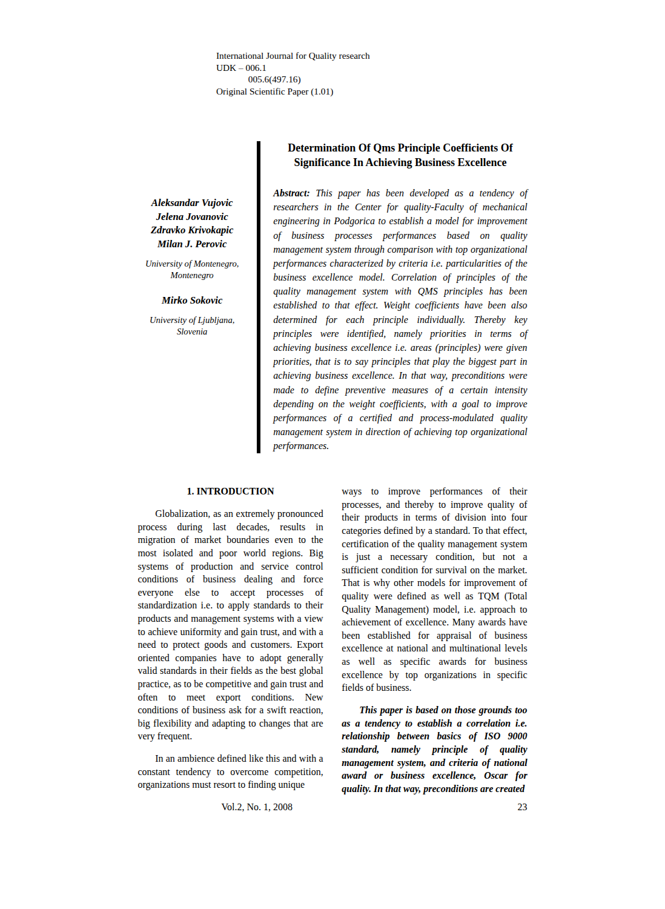International Journal for Quality research
UDK – 006.1
005.6(497.16)
Original Scientific Paper (1.01)
Aleksandar Vujovic
Jelena Jovanovic
Zdravko Krivokapic
Milan J. Perovic
University of Montenegro,
Montenegro
Mirko Sokovic
University of Ljubljana,
Slovenia
Determination Of Qms Principle Coefficients Of Significance In Achieving Business Excellence
Abstract: This paper has been developed as a tendency of researchers in the Center for quality-Faculty of mechanical engineering in Podgorica to establish a model for improvement of business processes performances based on quality management system through comparison with top organizational performances characterized by criteria i.e. particularities of the business excellence model. Correlation of principles of the quality management system with QMS principles has been established to that effect. Weight coefficients have been also determined for each principle individually. Thereby key principles were identified, namely priorities in terms of achieving business excellence i.e. areas (principles) were given priorities, that is to say principles that play the biggest part in achieving business excellence. In that way, preconditions were made to define preventive measures of a certain intensity depending on the weight coefficients, with a goal to improve performances of a certified and process-modulated quality management system in direction of achieving top organizational performances.
1. INTRODUCTION
Globalization, as an extremely pronounced process during last decades, results in migration of market boundaries even to the most isolated and poor world regions. Big systems of production and service control conditions of business dealing and force everyone else to accept processes of standardization i.e. to apply standards to their products and management systems with a view to achieve uniformity and gain trust, and with a need to protect goods and customers. Export oriented companies have to adopt generally valid standards in their fields as the best global practice, as to be competitive and gain trust and often to meet export conditions. New conditions of business ask for a swift reaction, big flexibility and adapting to changes that are very frequent.
In an ambience defined like this and with a constant tendency to overcome competition, organizations must resort to finding unique
ways to improve performances of their processes, and thereby to improve quality of their products in terms of division into four categories defined by a standard. To that effect, certification of the quality management system is just a necessary condition, but not a sufficient condition for survival on the market. That is why other models for improvement of quality were defined as well as TQM (Total Quality Management) model, i.e. approach to achievement of excellence. Many awards have been established for appraisal of business excellence at national and multinational levels as well as specific awards for business excellence by top organizations in specific fields of business.
This paper is based on those grounds too as a tendency to establish a correlation i.e. relationship between basics of ISO 9000 standard, namely principle of quality management system, and criteria of national award or business excellence, Oscar for quality. In that way, preconditions are created
Vol.2, No. 1, 2008 23